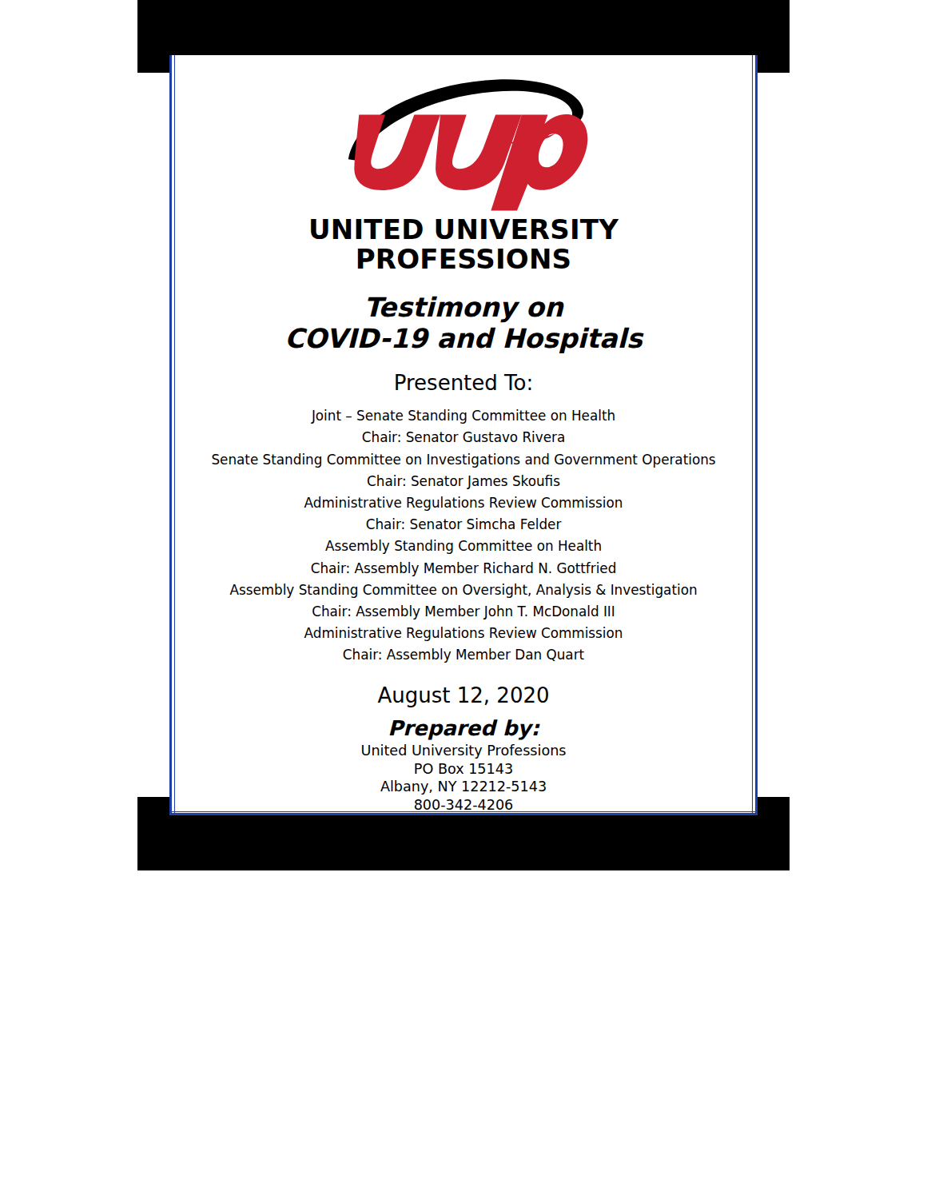UNITED UNIVERSITY PROFESSIONS
Testimony on
COVID-19 and Hospitals
Presented To:
Joint – Senate Standing Committee on Health
Chair: Senator Gustavo Rivera
Senate Standing Committee on Investigations and Government Operations
Chair: Senator James Skoufis
Administrative Regulations Review Commission
Chair: Senator Simcha Felder
Assembly Standing Committee on Health
Chair: Assembly Member Richard N. Gottfried
Assembly Standing Committee on Oversight, Analysis & Investigation
Chair: Assembly Member John T. McDonald III
Administrative Regulations Review Commission
Chair: Assembly Member Dan Quart
August 12, 2020
Prepared by:
United University Professions
PO Box 15143
Albany, NY 12212-5143
800-342-4206
www.uupinfo.org